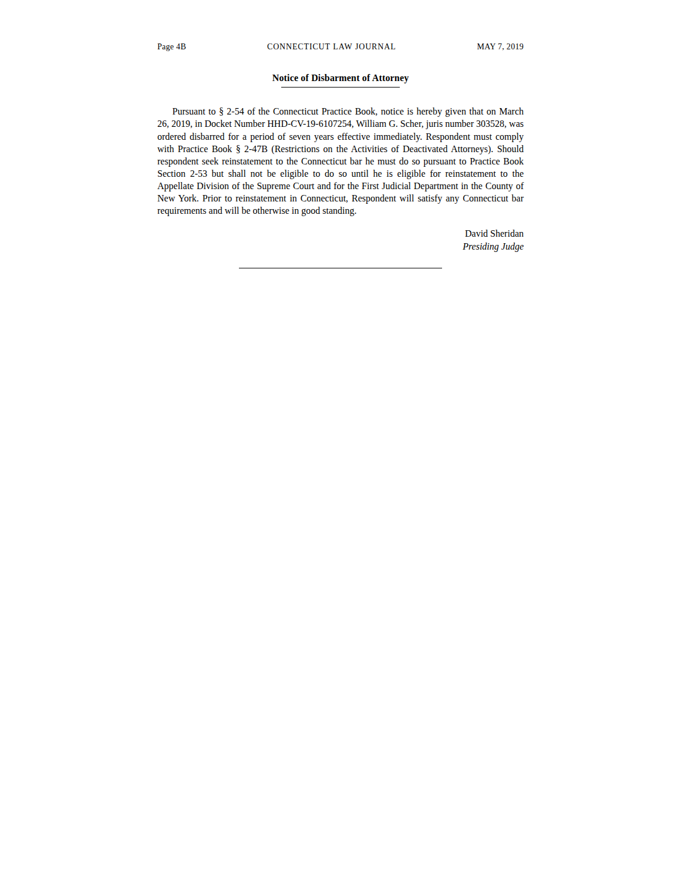Page 4B CONNECTICUT LAW JOURNAL MAY 7, 2019
Notice of Disbarment of Attorney
Pursuant to § 2-54 of the Connecticut Practice Book, notice is hereby given that on March 26, 2019, in Docket Number HHD-CV-19-6107254, William G. Scher, juris number 303528, was ordered disbarred for a period of seven years effective immediately. Respondent must comply with Practice Book § 2-47B (Restrictions on the Activities of Deactivated Attorneys). Should respondent seek reinstatement to the Connecticut bar he must do so pursuant to Practice Book Section 2-53 but shall not be eligible to do so until he is eligible for reinstatement to the Appellate Division of the Supreme Court and for the First Judicial Department in the County of New York. Prior to reinstatement in Connecticut, Respondent will satisfy any Connecticut bar requirements and will be otherwise in good standing.
David Sheridan Presiding Judge